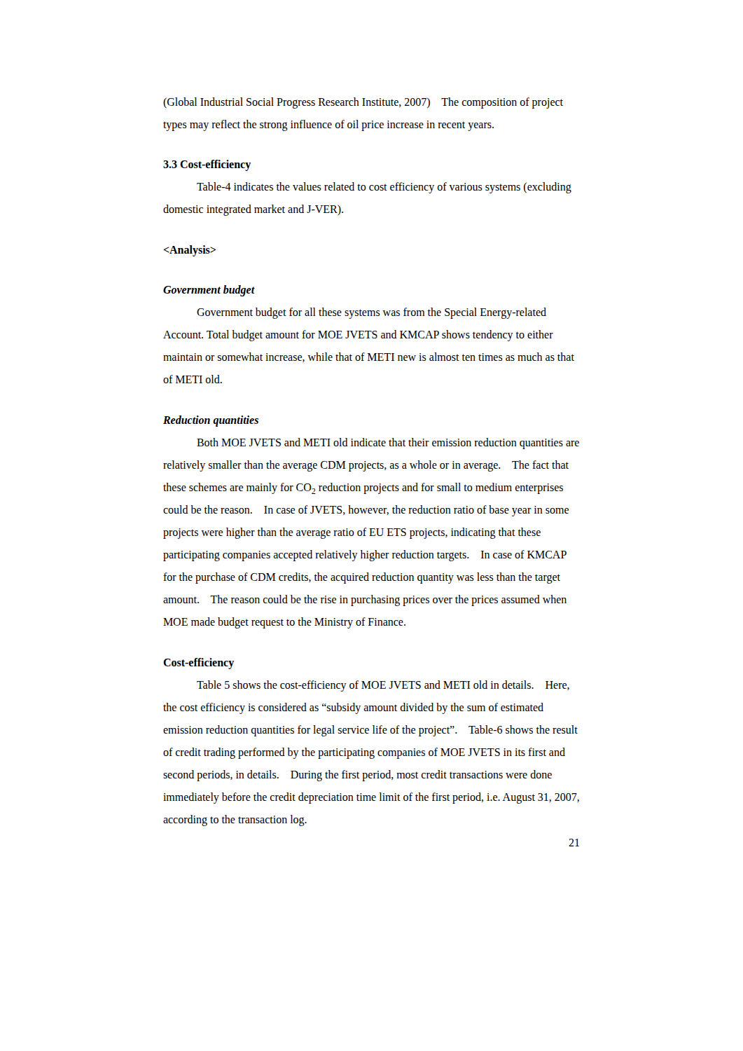(Global Industrial Social Progress Research Institute, 2007) The composition of project types may reflect the strong influence of oil price increase in recent years.
3.3 Cost-efficiency
Table-4 indicates the values related to cost efficiency of various systems (excluding domestic integrated market and J-VER).
<Analysis>
Government budget
Government budget for all these systems was from the Special Energy-related Account. Total budget amount for MOE JVETS and KMCAP shows tendency to either maintain or somewhat increase, while that of METI new is almost ten times as much as that of METI old.
Reduction quantities
Both MOE JVETS and METI old indicate that their emission reduction quantities are relatively smaller than the average CDM projects, as a whole or in average. The fact that these schemes are mainly for CO2 reduction projects and for small to medium enterprises could be the reason. In case of JVETS, however, the reduction ratio of base year in some projects were higher than the average ratio of EU ETS projects, indicating that these participating companies accepted relatively higher reduction targets. In case of KMCAP for the purchase of CDM credits, the acquired reduction quantity was less than the target amount. The reason could be the rise in purchasing prices over the prices assumed when MOE made budget request to the Ministry of Finance.
Cost-efficiency
Table 5 shows the cost-efficiency of MOE JVETS and METI old in details. Here, the cost efficiency is considered as “subsidy amount divided by the sum of estimated emission reduction quantities for legal service life of the project”. Table-6 shows the result of credit trading performed by the participating companies of MOE JVETS in its first and second periods, in details. During the first period, most credit transactions were done immediately before the credit depreciation time limit of the first period, i.e. August 31, 2007, according to the transaction log.
21